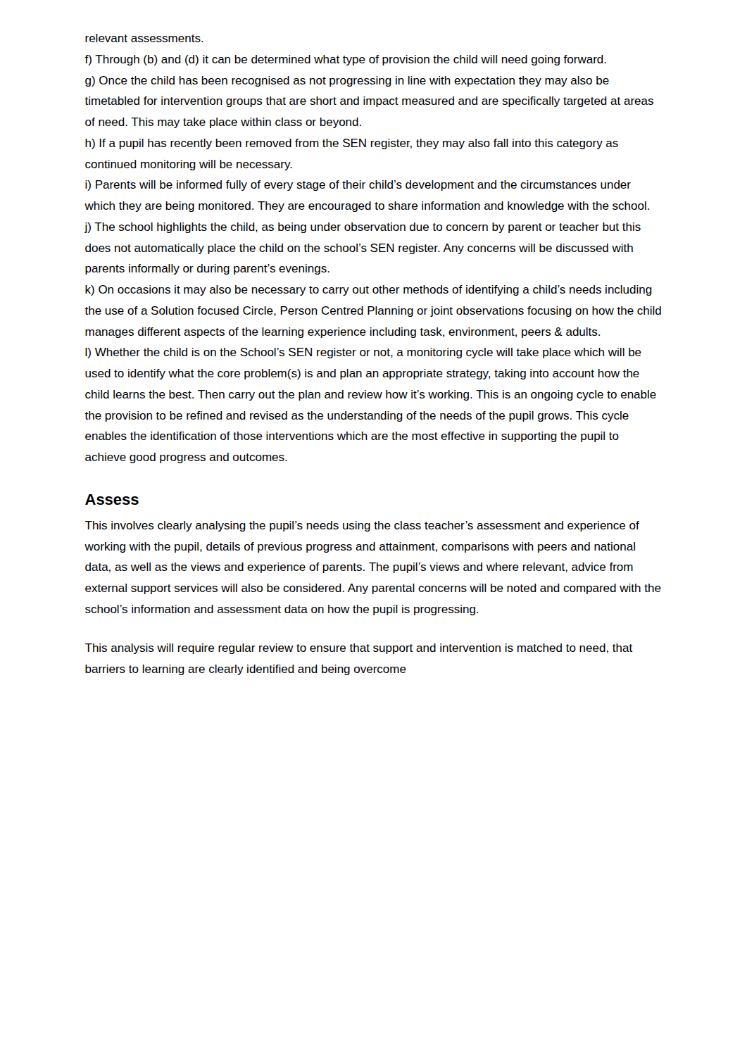relevant assessments.
f) Through (b) and (d) it can be determined what type of provision the child will need going forward.
g) Once the child has been recognised as not progressing in line with expectation they may also be timetabled for intervention groups that are short and impact measured and are specifically targeted at areas of need. This may take place within class or beyond.
h) If a pupil has recently been removed from the SEN register, they may also fall into this category as continued monitoring will be necessary.
i) Parents will be informed fully of every stage of their child’s development and the circumstances under which they are being monitored. They are encouraged to share information and knowledge with the school.
j) The school highlights the child, as being under observation due to concern by parent or teacher but this does not automatically place the child on the school’s SEN register. Any concerns will be discussed with parents informally or during parent’s evenings.
k) On occasions it may also be necessary to carry out other methods of identifying a child’s needs including the use of a Solution focused Circle, Person Centred Planning or joint observations focusing on how the child manages different aspects of the learning experience including task, environment, peers & adults.
l) Whether the child is on the School’s SEN register or not, a monitoring cycle will take place which will be used to identify what the core problem(s) is and plan an appropriate strategy, taking into account how the child learns the best. Then carry out the plan and review how it’s working. This is an ongoing cycle to enable the provision to be refined and revised as the understanding of the needs of the pupil grows. This cycle enables the identification of those interventions which are the most effective in supporting the pupil to achieve good progress and outcomes.
Assess
This involves clearly analysing the pupil’s needs using the class teacher’s assessment and experience of working with the pupil, details of previous progress and attainment, comparisons with peers and national data, as well as the views and experience of parents. The pupil’s views and where relevant, advice from external support services will also be considered. Any parental concerns will be noted and compared with the school’s information and assessment data on how the pupil is progressing.
This analysis will require regular review to ensure that support and intervention is matched to need, that barriers to learning are clearly identified and being overcome